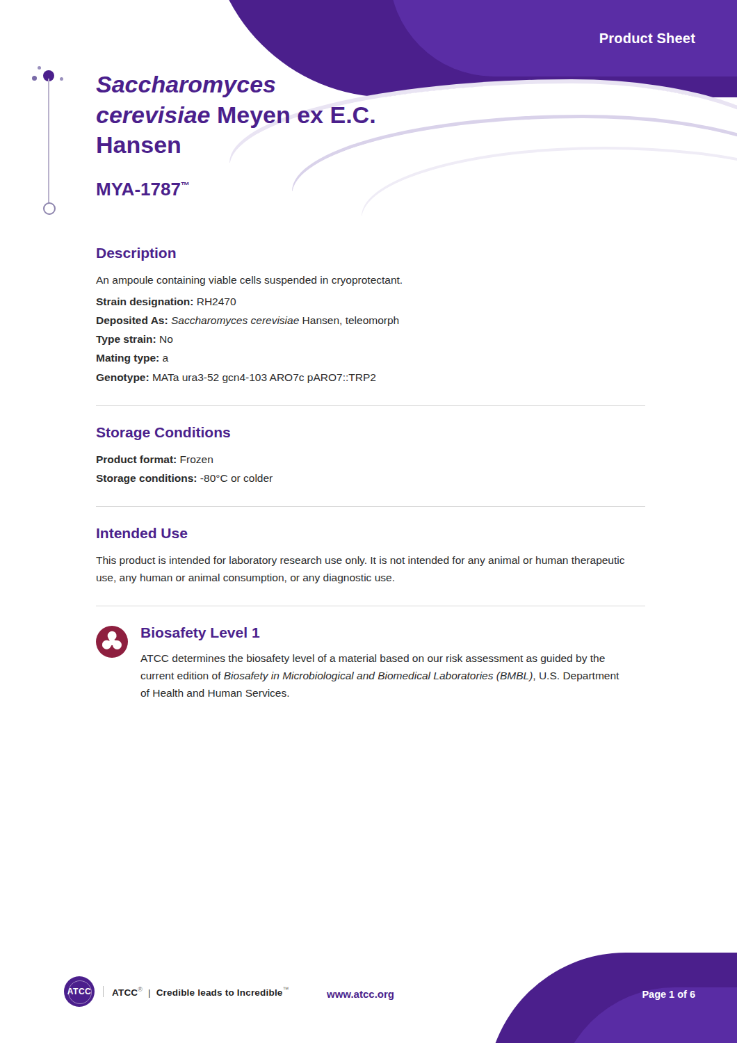Product Sheet
Saccharomyces cerevisiae Meyen ex E.C. Hansen
MYA-1787™
Description
An ampoule containing viable cells suspended in cryoprotectant.
Strain designation: RH2470
Deposited As: Saccharomyces cerevisiae Hansen, teleomorph
Type strain: No
Mating type: a
Genotype: MATa ura3-52 gcn4-103 ARO7c pARO7::TRP2
Storage Conditions
Product format: Frozen
Storage conditions: -80°C or colder
Intended Use
This product is intended for laboratory research use only. It is not intended for any animal or human therapeutic use, any human or animal consumption, or any diagnostic use.
Biosafety Level 1
ATCC determines the biosafety level of a material based on our risk assessment as guided by the current edition of Biosafety in Microbiological and Biomedical Laboratories (BMBL), U.S. Department of Health and Human Services.
ATCC
ATCC® | Credible leads to Incredible™
www.atcc.org
Page 1 of 6